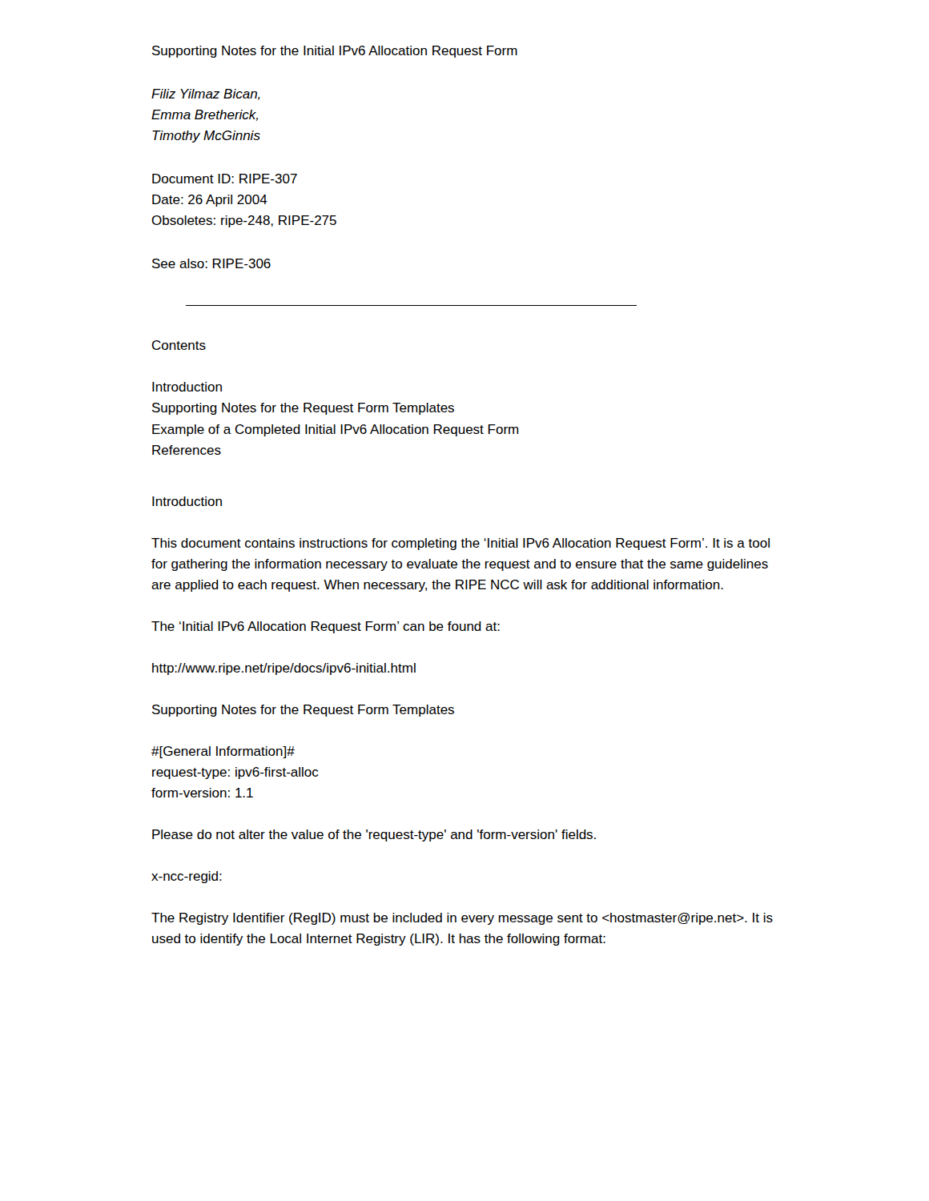Supporting Notes for the Initial IPv6 Allocation Request Form
Filiz Yilmaz Bican,
Emma Bretherick,
Timothy McGinnis
Document ID: RIPE-307
Date: 26 April 2004
Obsoletes: ripe-248, RIPE-275
See also: RIPE-306
Contents
Introduction
Supporting Notes for the Request Form Templates
Example of a Completed Initial IPv6 Allocation Request Form
References
Introduction
This document contains instructions for completing the ‘Initial IPv6 Allocation Request Form’. It is a tool for gathering the information necessary to evaluate the request and to ensure that the same guidelines are applied to each request. When necessary, the RIPE NCC will ask for additional information.
The ‘Initial IPv6 Allocation Request Form’ can be found at:
http://www.ripe.net/ripe/docs/ipv6-initial.html
Supporting Notes for the Request Form Templates
#[General Information]#
request-type: ipv6-first-alloc
form-version: 1.1
Please do not alter the value of the 'request-type' and 'form-version' fields.
x-ncc-regid:
The Registry Identifier (RegID) must be included in every message sent to <hostmaster@ripe.net>. It is used to identify the Local Internet Registry (LIR). It has the following format: